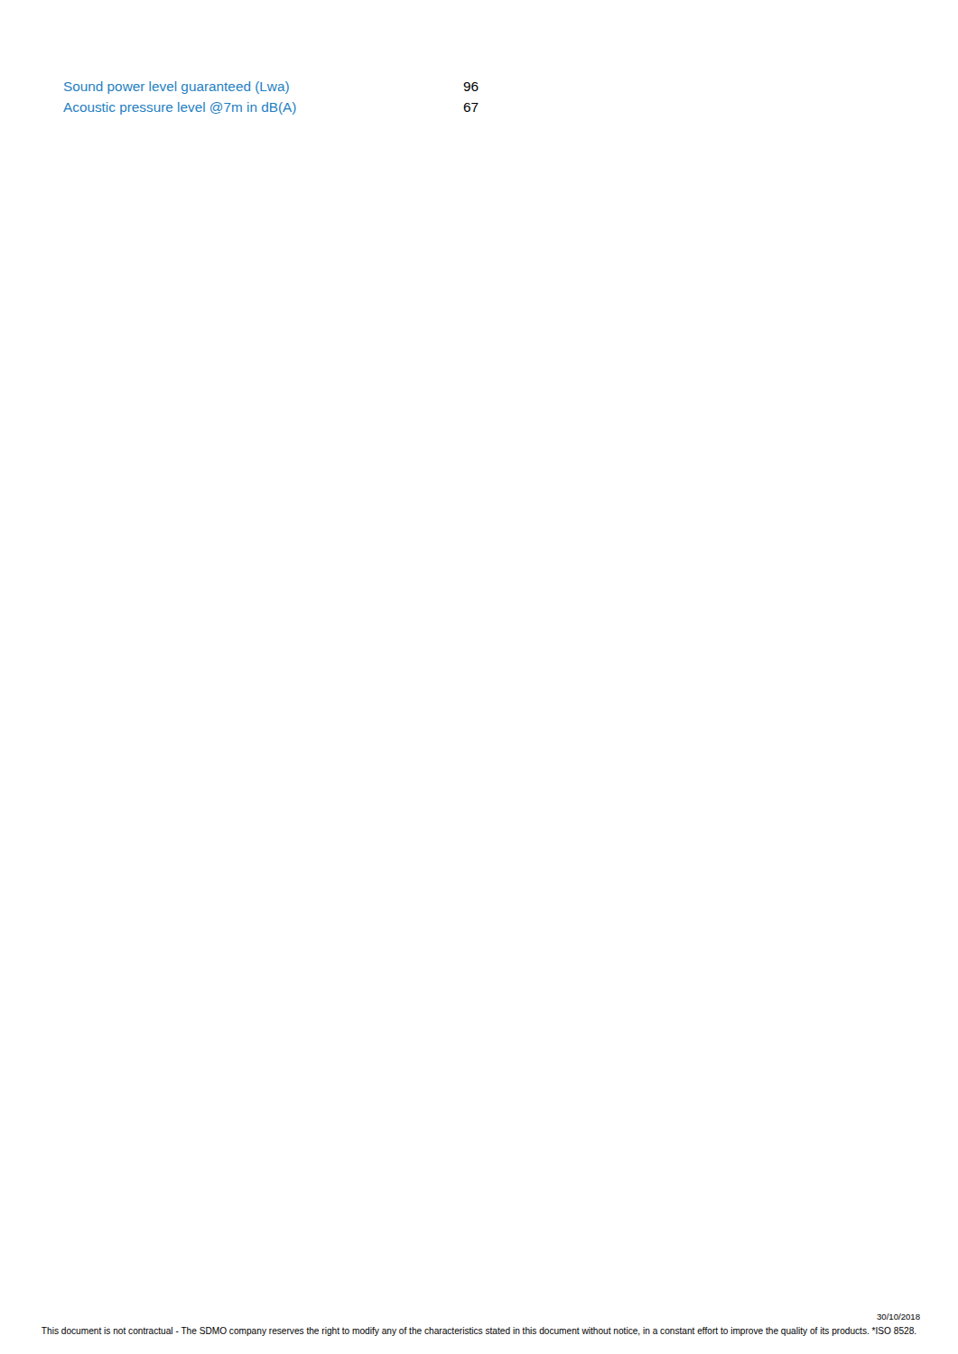| Sound power level guaranteed (Lwa) | 96 |
| Acoustic pressure level @7m in dB(A) | 67 |
30/10/2018
This document is not contractual - The SDMO company reserves the right to modify any of the characteristics stated in this document without notice, in a constant effort to improve the quality of its products. *ISO 8528.